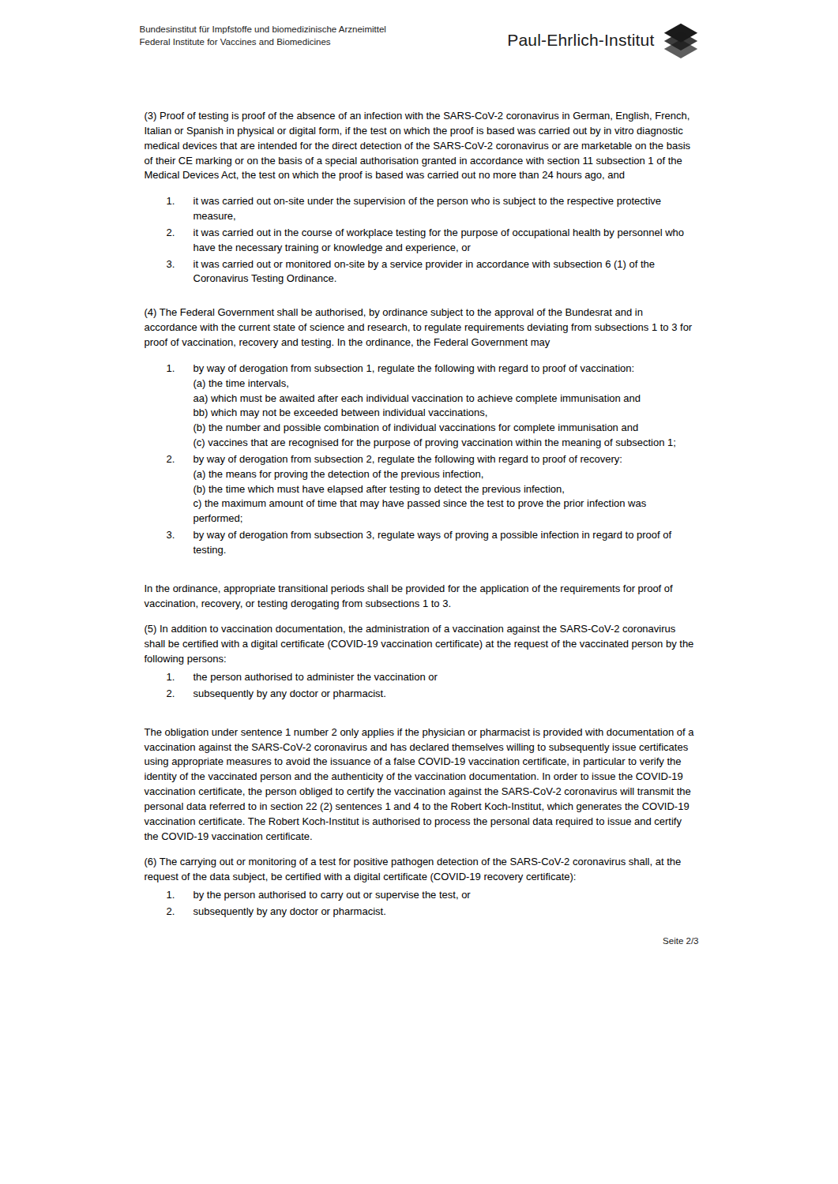Bundesinstitut für Impfstoffe und biomedizinische Arzneimittel Federal Institute for Vaccines and Biomedicines
Paul-Ehrlich-Institut
(3) Proof of testing is proof of the absence of an infection with the SARS-CoV-2 coronavirus in German, English, French, Italian or Spanish in physical or digital form, if the test on which the proof is based was carried out by in vitro diagnostic medical devices that are intended for the direct detection of the SARS-CoV-2 coronavirus or are marketable on the basis of their CE marking or on the basis of a special authorisation granted in accordance with section 11 subsection 1 of the Medical Devices Act, the test on which the proof is based was carried out no more than 24 hours ago, and
1. it was carried out on-site under the supervision of the person who is subject to the respective protective measure,
2. it was carried out in the course of workplace testing for the purpose of occupational health by personnel who have the necessary training or knowledge and experience, or
3. it was carried out or monitored on-site by a service provider in accordance with subsection 6 (1) of the Coronavirus Testing Ordinance.
(4) The Federal Government shall be authorised, by ordinance subject to the approval of the Bundesrat and in accordance with the current state of science and research, to regulate requirements deviating from subsections 1 to 3 for proof of vaccination, recovery and testing. In the ordinance, the Federal Government may
1. by way of derogation from subsection 1, regulate the following with regard to proof of vaccination: (a) the time intervals, aa) which must be awaited after each individual vaccination to achieve complete immunisation and bb) which may not be exceeded between individual vaccinations, (b) the number and possible combination of individual vaccinations for complete immunisation and (c) vaccines that are recognised for the purpose of proving vaccination within the meaning of subsection 1;
2. by way of derogation from subsection 2, regulate the following with regard to proof of recovery: (a) the means for proving the detection of the previous infection, (b) the time which must have elapsed after testing to detect the previous infection, c) the maximum amount of time that may have passed since the test to prove the prior infection was performed;
3. by way of derogation from subsection 3, regulate ways of proving a possible infection in regard to proof of testing.
In the ordinance, appropriate transitional periods shall be provided for the application of the requirements for proof of vaccination, recovery, or testing derogating from subsections 1 to 3.
(5) In addition to vaccination documentation, the administration of a vaccination against the SARS-CoV-2 coronavirus shall be certified with a digital certificate (COVID-19 vaccination certificate) at the request of the vaccinated person by the following persons:
1. the person authorised to administer the vaccination or
2. subsequently by any doctor or pharmacist.
The obligation under sentence 1 number 2 only applies if the physician or pharmacist is provided with documentation of a vaccination against the SARS-CoV-2 coronavirus and has declared themselves willing to subsequently issue certificates using appropriate measures to avoid the issuance of a false COVID-19 vaccination certificate, in particular to verify the identity of the vaccinated person and the authenticity of the vaccination documentation. In order to issue the COVID-19 vaccination certificate, the person obliged to certify the vaccination against the SARS-CoV-2 coronavirus will transmit the personal data referred to in section 22 (2) sentences 1 and 4 to the Robert Koch-Institut, which generates the COVID-19 vaccination certificate. The Robert Koch-Institut is authorised to process the personal data required to issue and certify the COVID-19 vaccination certificate.
(6) The carrying out or monitoring of a test for positive pathogen detection of the SARS-CoV-2 coronavirus shall, at the request of the data subject, be certified with a digital certificate (COVID-19 recovery certificate):
1. by the person authorised to carry out or supervise the test, or
2. subsequently by any doctor or pharmacist.
Seite 2/3